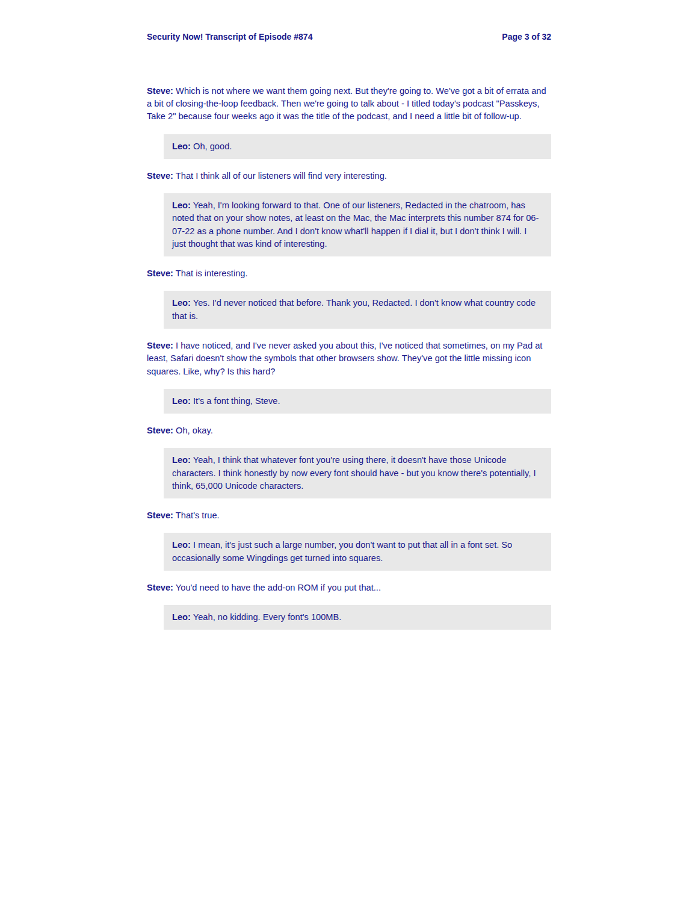Security Now! Transcript of Episode #874
Page 3 of 32
Steve: Which is not where we want them going next. But they're going to. We've got a bit of errata and a bit of closing-the-loop feedback. Then we're going to talk about - I titled today's podcast "Passkeys, Take 2" because four weeks ago it was the title of the podcast, and I need a little bit of follow-up.
Leo: Oh, good.
Steve: That I think all of our listeners will find very interesting.
Leo: Yeah, I'm looking forward to that. One of our listeners, Redacted in the chatroom, has noted that on your show notes, at least on the Mac, the Mac interprets this number 874 for 06-07-22 as a phone number. And I don't know what'll happen if I dial it, but I don't think I will. I just thought that was kind of interesting.
Steve: That is interesting.
Leo: Yes. I'd never noticed that before. Thank you, Redacted. I don't know what country code that is.
Steve: I have noticed, and I've never asked you about this, I've noticed that sometimes, on my Pad at least, Safari doesn't show the symbols that other browsers show. They've got the little missing icon squares. Like, why? Is this hard?
Leo: It's a font thing, Steve.
Steve: Oh, okay.
Leo: Yeah, I think that whatever font you're using there, it doesn't have those Unicode characters. I think honestly by now every font should have - but you know there's potentially, I think, 65,000 Unicode characters.
Steve: That's true.
Leo: I mean, it's just such a large number, you don't want to put that all in a font set. So occasionally some Wingdings get turned into squares.
Steve: You'd need to have the add-on ROM if you put that...
Leo: Yeah, no kidding. Every font's 100MB.